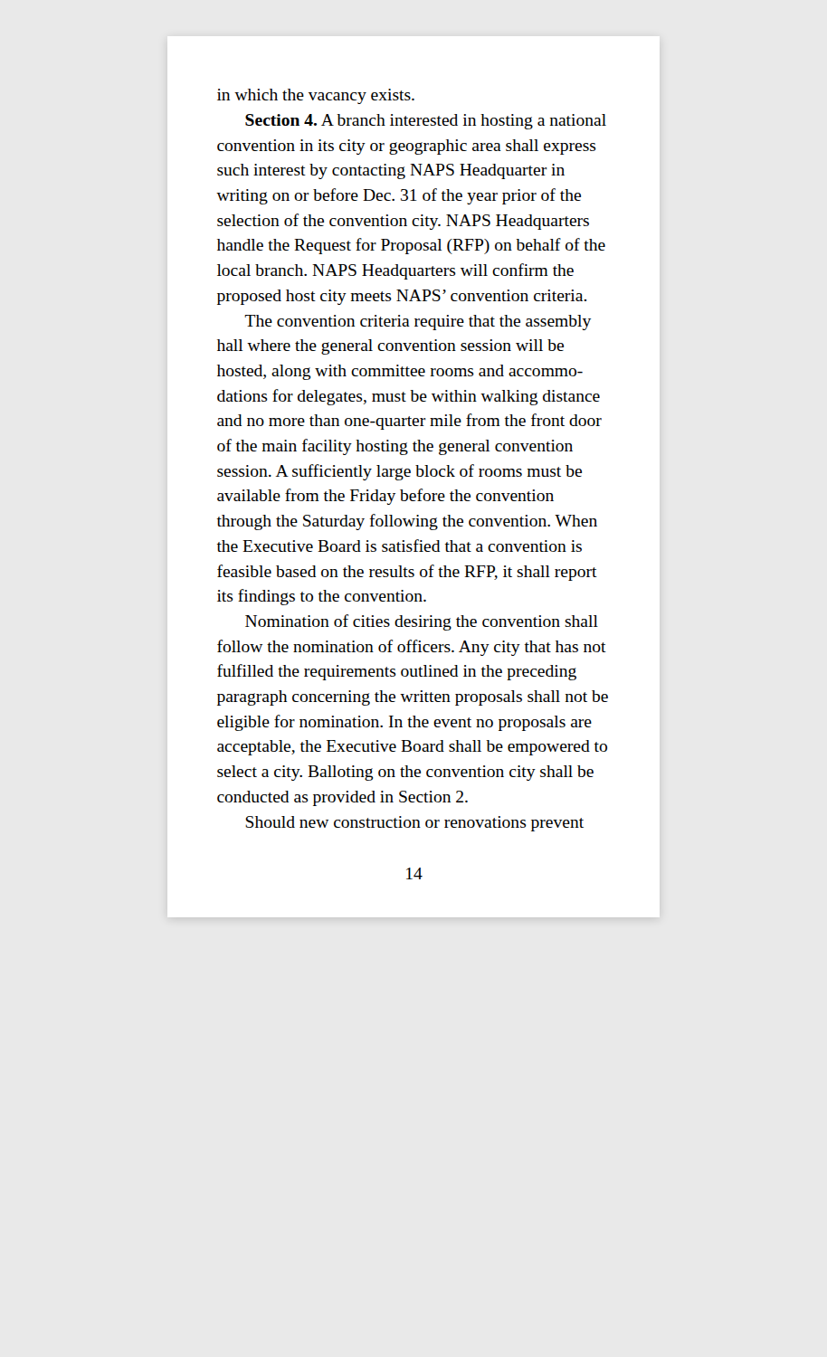in which the vacancy exists.
Section 4. A branch interested in hosting a national convention in its city or geographic area shall express such interest by contacting NAPS Headquarter in writing on or before Dec. 31 of the year prior of the selection of the convention city. NAPS Headquarters handle the Request for Proposal (RFP) on behalf of the local branch. NAPS Headquarters will confirm the proposed host city meets NAPS’ convention criteria.
The convention criteria require that the assembly hall where the general convention session will be hosted, along with committee rooms and accommo­dations for delegates, must be within walking distance and no more than one-quarter mile from the front door of the main facility hosting the general conven­tion session. A sufficiently large block of rooms must be available from the Friday before the convention through the Saturday following the convention. When the Executive Board is satisfied that a convention is feasible based on the results of the RFP, it shall report its findings to the convention.
Nomination of cities desiring the convention shall follow the nomination of officers. Any city that has not fulfilled the requirements outlined in the preceding paragraph concerning the written proposals shall not be eligible for nomination. In the event no proposals are acceptable, the Executive Board shall be empowered to select a city. Balloting on the conven­tion city shall be conducted as provided in Section 2.
Should new construction or renovations prevent
14